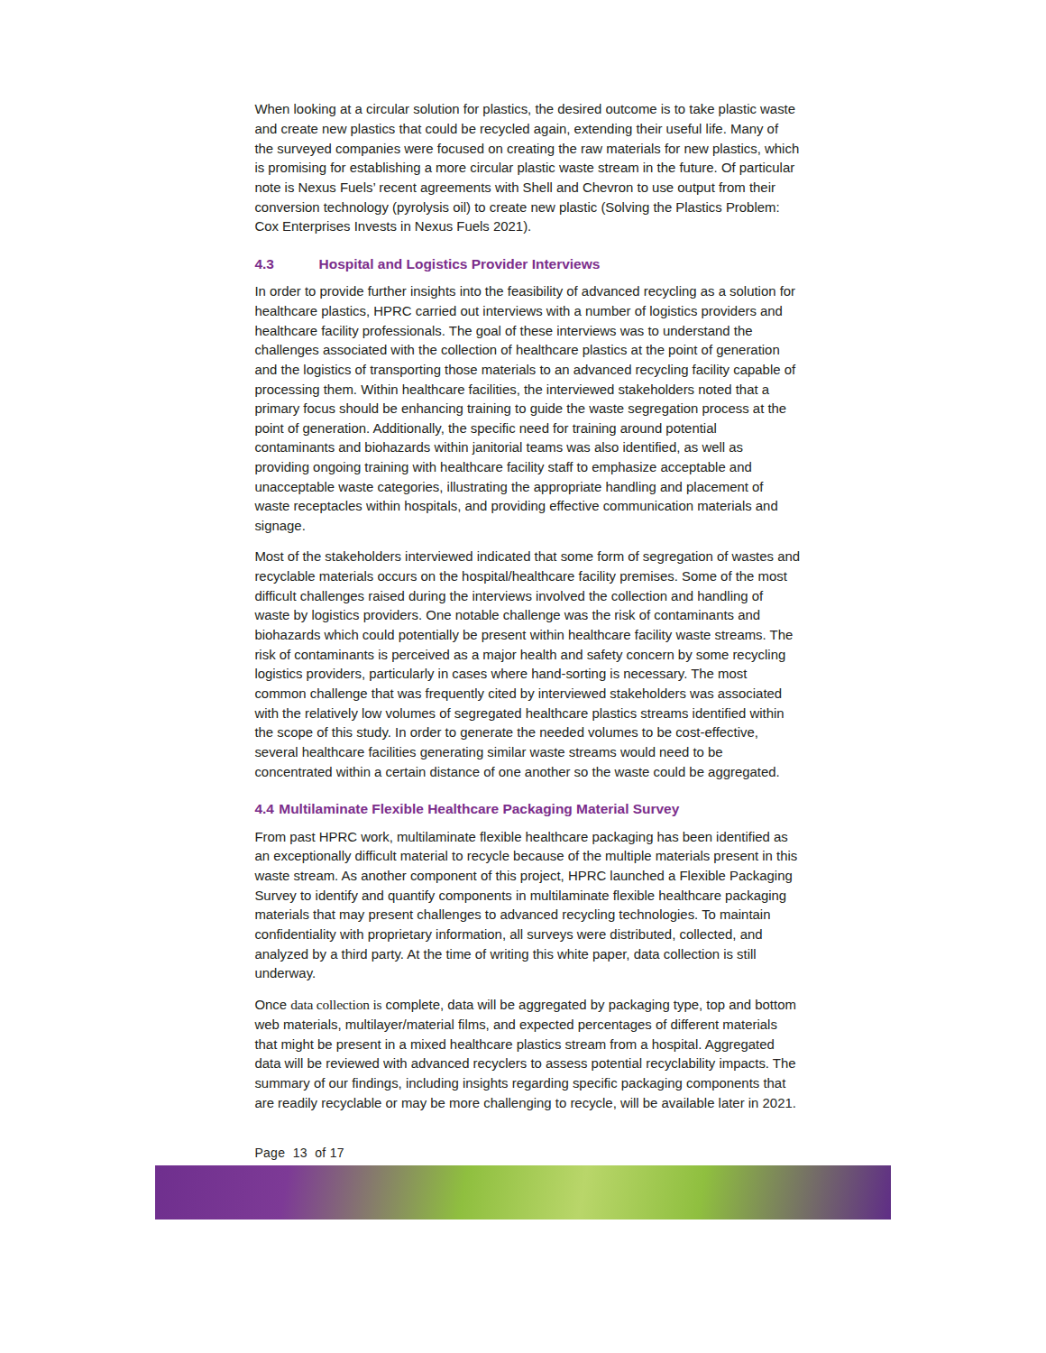When looking at a circular solution for plastics, the desired outcome is to take plastic waste and create new plastics that could be recycled again, extending their useful life. Many of the surveyed companies were focused on creating the raw materials for new plastics, which is promising for establishing a more circular plastic waste stream in the future. Of particular note is Nexus Fuels’ recent agreements with Shell and Chevron to use output from their conversion technology (pyrolysis oil) to create new plastic (Solving the Plastics Problem: Cox Enterprises Invests in Nexus Fuels 2021).
4.3 Hospital and Logistics Provider Interviews
In order to provide further insights into the feasibility of advanced recycling as a solution for healthcare plastics, HPRC carried out interviews with a number of logistics providers and healthcare facility professionals. The goal of these interviews was to understand the challenges associated with the collection of healthcare plastics at the point of generation and the logistics of transporting those materials to an advanced recycling facility capable of processing them. Within healthcare facilities, the interviewed stakeholders noted that a primary focus should be enhancing training to guide the waste segregation process at the point of generation. Additionally, the specific need for training around potential contaminants and biohazards within janitorial teams was also identified, as well as providing ongoing training with healthcare facility staff to emphasize acceptable and unacceptable waste categories, illustrating the appropriate handling and placement of waste receptacles within hospitals, and providing effective communication materials and signage.
Most of the stakeholders interviewed indicated that some form of segregation of wastes and recyclable materials occurs on the hospital/healthcare facility premises. Some of the most difficult challenges raised during the interviews involved the collection and handling of waste by logistics providers. One notable challenge was the risk of contaminants and biohazards which could potentially be present within healthcare facility waste streams. The risk of contaminants is perceived as a major health and safety concern by some recycling logistics providers, particularly in cases where hand-sorting is necessary. The most common challenge that was frequently cited by interviewed stakeholders was associated with the relatively low volumes of segregated healthcare plastics streams identified within the scope of this study. In order to generate the needed volumes to be cost-effective, several healthcare facilities generating similar waste streams would need to be concentrated within a certain distance of one another so the waste could be aggregated.
4.4 Multilaminate Flexible Healthcare Packaging Material Survey
From past HPRC work, multilaminate flexible healthcare packaging has been identified as an exceptionally difficult material to recycle because of the multiple materials present in this waste stream. As another component of this project, HPRC launched a Flexible Packaging Survey to identify and quantify components in multilaminate flexible healthcare packaging materials that may present challenges to advanced recycling technologies. To maintain confidentiality with proprietary information, all surveys were distributed, collected, and analyzed by a third party. At the time of writing this white paper, data collection is still underway.
Once data collection is complete, data will be aggregated by packaging type, top and bottom web materials, multilayer/material films, and expected percentages of different materials that might be present in a mixed healthcare plastics stream from a hospital. Aggregated data will be reviewed with advanced recyclers to assess potential recyclability impacts. The summary of our findings, including insights regarding specific packaging components that are readily recyclable or may be more challenging to recycle, will be available later in 2021.
Page 13 of 17